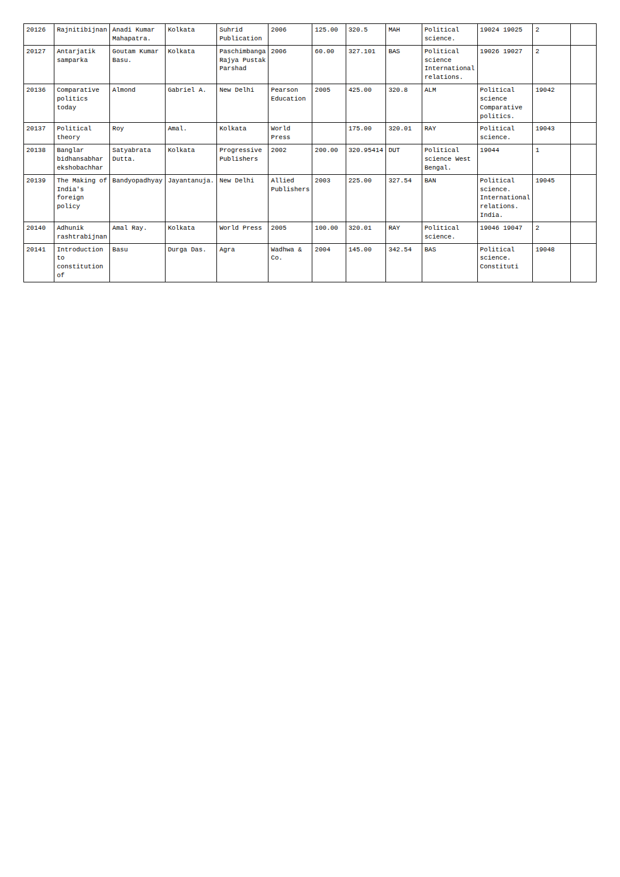| 20126 | Rajnitibijnan | Anadi Kumar Mahapatra. | Kolkata | Suhrid Publication | 2006 | 125.00 | 320.5 | MAH | Political science. | 19024 19025 | 2 | |
| 20127 | Antarjatik samparka | Goutam Kumar Basu. | Kolkata | Paschimbanga Rajya Pustak Parshad | 2006 | 60.00 | 327.101 | BAS | Political science International relations. | 19026 19027 | 2 | |
| 20136 | Comparative politics today | Almond | Gabriel A. | New Delhi | Pearson Education | 2005 | 425.00 | 320.8 | ALM | Political science Comparative politics. | 19042 | |
| 20137 | Political theory | Roy | Amal. | Kolkata | World Press | | 175.00 | 320.01 | RAY | Political science. | 19043 | |
| 20138 | Banglar bidhansabhar ekshobachhar | Satyabrata Dutta. | Kolkata | Progressive Publishers | 2002 | 200.00 | 320.95414 | DUT | Political science West Bengal. | 19044 | 1 | |
| 20139 | The Making of India's foreign policy | Bandyopadhyay | Jayantanuja. | New Delhi | Allied Publishers | 2003 | 225.00 | 327.54 | BAN | Political science. International relations. India. | 19045 | |
| 20140 | Adhunik rashtrabijnan | Amal Ray. | Kolkata | World Press | 2005 | 100.00 | 320.01 | RAY | Political science. | 19046 19047 | 2 | |
| 20141 | Introduction to constitution of | Basu | Durga Das. | Agra | Wadhwa & Co. | 2004 | 145.00 | 342.54 | BAS | Political science. Constituti | 19048 | |